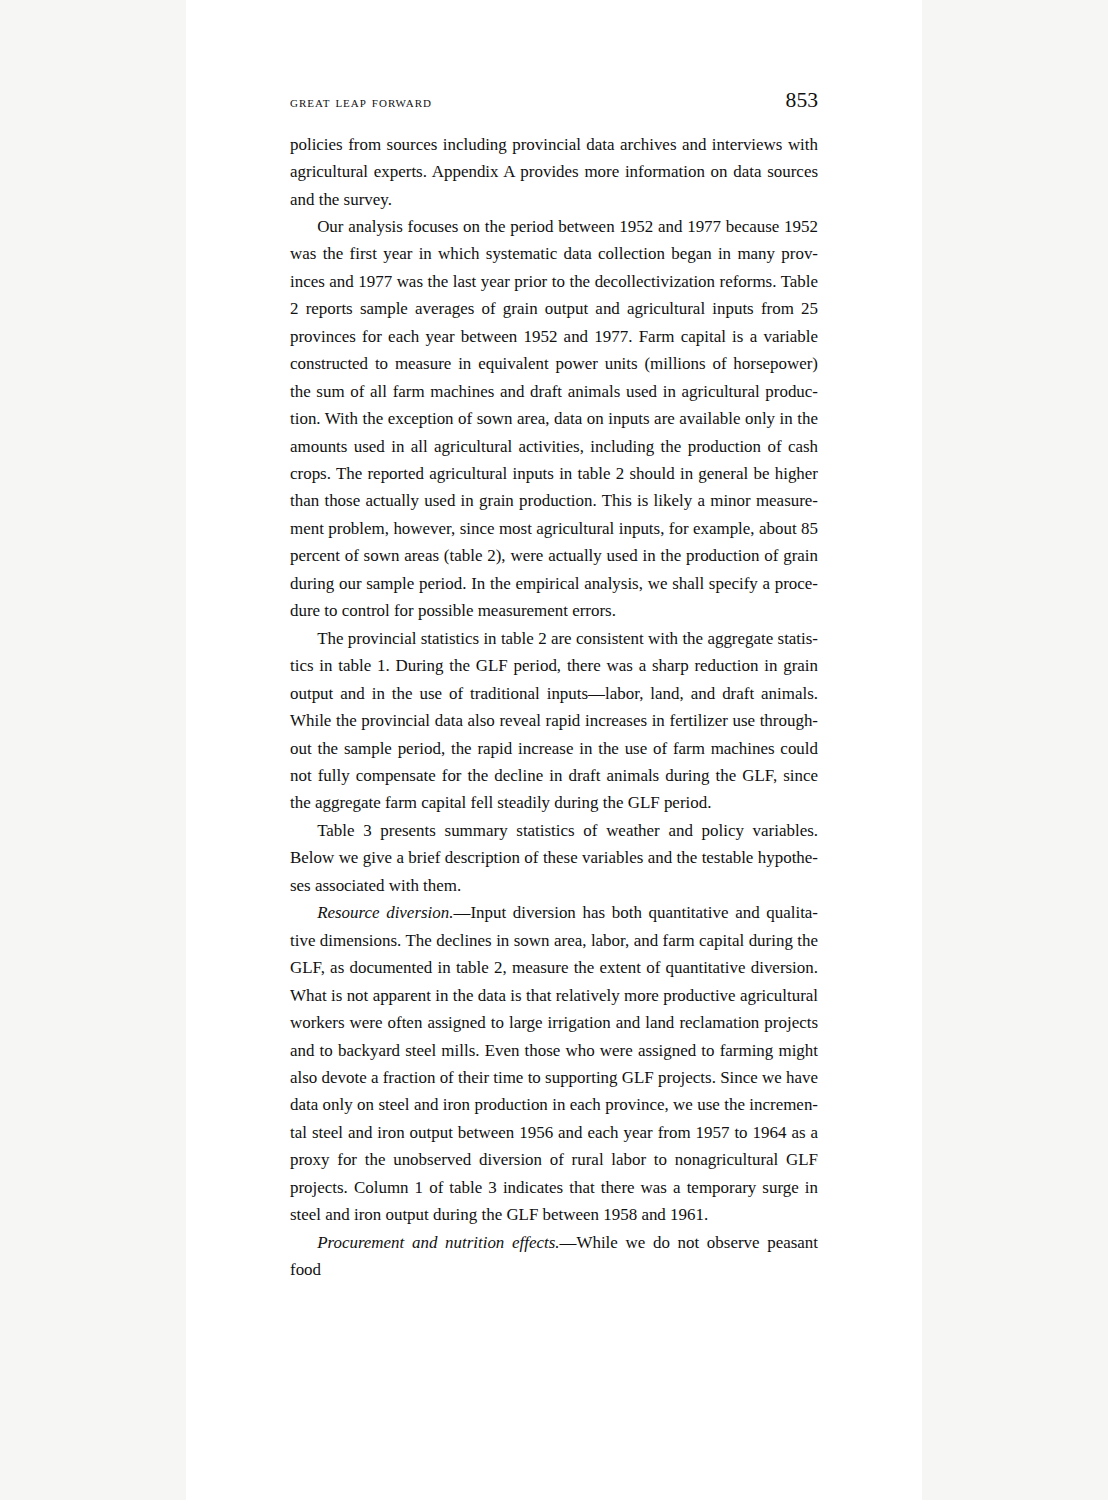great leap forward 853
policies from sources including provincial data archives and interviews with agricultural experts. Appendix A provides more information on data sources and the survey.
Our analysis focuses on the period between 1952 and 1977 because 1952 was the first year in which systematic data collection began in many provinces and 1977 was the last year prior to the decollectivization reforms. Table 2 reports sample averages of grain output and agricultural inputs from 25 provinces for each year between 1952 and 1977. Farm capital is a variable constructed to measure in equivalent power units (millions of horsepower) the sum of all farm machines and draft animals used in agricultural production. With the exception of sown area, data on inputs are available only in the amounts used in all agricultural activities, including the production of cash crops. The reported agricultural inputs in table 2 should in general be higher than those actually used in grain production. This is likely a minor measurement problem, however, since most agricultural inputs, for example, about 85 percent of sown areas (table 2), were actually used in the production of grain during our sample period. In the empirical analysis, we shall specify a procedure to control for possible measurement errors.
The provincial statistics in table 2 are consistent with the aggregate statistics in table 1. During the GLF period, there was a sharp reduction in grain output and in the use of traditional inputs—labor, land, and draft animals. While the provincial data also reveal rapid increases in fertilizer use throughout the sample period, the rapid increase in the use of farm machines could not fully compensate for the decline in draft animals during the GLF, since the aggregate farm capital fell steadily during the GLF period.
Table 3 presents summary statistics of weather and policy variables. Below we give a brief description of these variables and the testable hypotheses associated with them.
Resource diversion.—Input diversion has both quantitative and qualitative dimensions. The declines in sown area, labor, and farm capital during the GLF, as documented in table 2, measure the extent of quantitative diversion. What is not apparent in the data is that relatively more productive agricultural workers were often assigned to large irrigation and land reclamation projects and to backyard steel mills. Even those who were assigned to farming might also devote a fraction of their time to supporting GLF projects. Since we have data only on steel and iron production in each province, we use the incremental steel and iron output between 1956 and each year from 1957 to 1964 as a proxy for the unobserved diversion of rural labor to nonagricultural GLF projects. Column 1 of table 3 indicates that there was a temporary surge in steel and iron output during the GLF between 1958 and 1961.
Procurement and nutrition effects.—While we do not observe peasant food